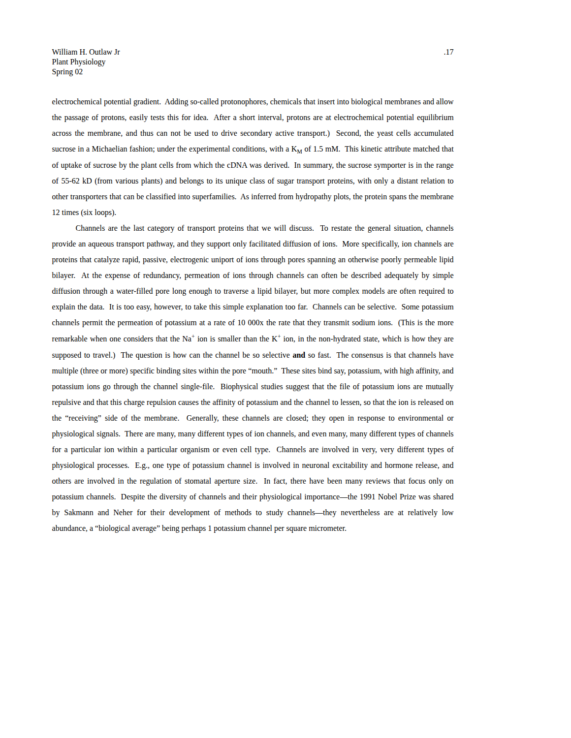.17 William H. Outlaw Jr Plant Physiology Spring 02
electrochemical potential gradient. Adding so-called protonophores, chemicals that insert into biological membranes and allow the passage of protons, easily tests this for idea. After a short interval, protons are at electrochemical potential equilibrium across the membrane, and thus can not be used to drive secondary active transport.) Second, the yeast cells accumulated sucrose in a Michaelian fashion; under the experimental conditions, with a KM of 1.5 mM. This kinetic attribute matched that of uptake of sucrose by the plant cells from which the cDNA was derived. In summary, the sucrose symporter is in the range of 55-62 kD (from various plants) and belongs to its unique class of sugar transport proteins, with only a distant relation to other transporters that can be classified into superfamilies. As inferred from hydropathy plots, the protein spans the membrane 12 times (six loops).
Channels are the last category of transport proteins that we will discuss. To restate the general situation, channels provide an aqueous transport pathway, and they support only facilitated diffusion of ions. More specifically, ion channels are proteins that catalyze rapid, passive, electrogenic uniport of ions through pores spanning an otherwise poorly permeable lipid bilayer. At the expense of redundancy, permeation of ions through channels can often be described adequately by simple diffusion through a water-filled pore long enough to traverse a lipid bilayer, but more complex models are often required to explain the data. It is too easy, however, to take this simple explanation too far. Channels can be selective. Some potassium channels permit the permeation of potassium at a rate of 10 000x the rate that they transmit sodium ions. (This is the more remarkable when one considers that the Na+ ion is smaller than the K+ ion, in the non-hydrated state, which is how they are supposed to travel.) The question is how can the channel be so selective and so fast. The consensus is that channels have multiple (three or more) specific binding sites within the pore “mouth.” These sites bind say, potassium, with high affinity, and potassium ions go through the channel single-file. Biophysical studies suggest that the file of potassium ions are mutually repulsive and that this charge repulsion causes the affinity of potassium and the channel to lessen, so that the ion is released on the “receiving” side of the membrane. Generally, these channels are closed; they open in response to environmental or physiological signals. There are many, many different types of ion channels, and even many, many different types of channels for a particular ion within a particular organism or even cell type. Channels are involved in very, very different types of physiological processes. E.g., one type of potassium channel is involved in neuronal excitability and hormone release, and others are involved in the regulation of stomatal aperture size. In fact, there have been many reviews that focus only on potassium channels. Despite the diversity of channels and their physiological importance—the 1991 Nobel Prize was shared by Sakmann and Neher for their development of methods to study channels—they nevertheless are at relatively low abundance, a “biological average” being perhaps 1 potassium channel per square micrometer.